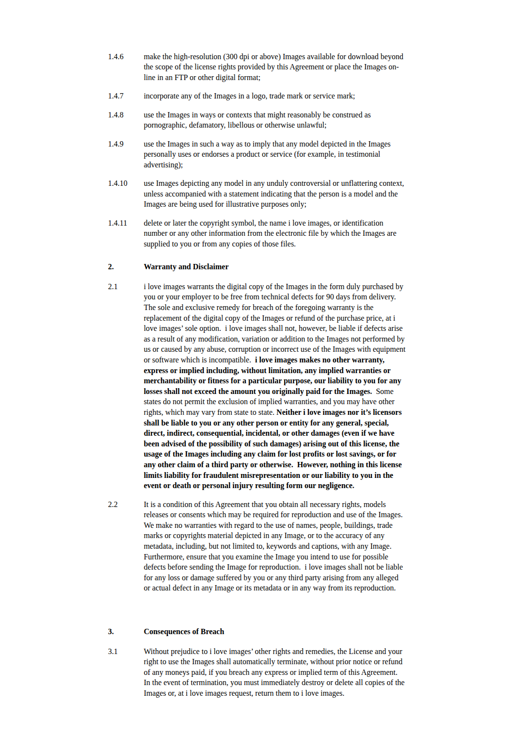1.4.6
make the high-resolution (300 dpi or above) Images available for download beyond the scope of the license rights provided by this Agreement or place the Images on-line in an FTP or other digital format;
1.4.7
incorporate any of the Images in a logo, trade mark or service mark;
1.4.8
use the Images in ways or contexts that might reasonably be construed as pornographic, defamatory, libellous or otherwise unlawful;
1.4.9
use the Images in such a way as to imply that any model depicted in the Images personally uses or endorses a product or service (for example, in testimonial advertising);
1.4.10
use Images depicting any model in any unduly controversial or unflattering context, unless accompanied with a statement indicating that the person is a model and the Images are being used for illustrative purposes only;
1.4.11
delete or later the copyright symbol, the name i love images, or identification number or any other information from the electronic file by which the Images are supplied to you or from any copies of those files.
2.
Warranty and Disclaimer
2.1
i love images warrants the digital copy of the Images in the form duly purchased by you or your employer to be free from technical defects for 90 days from delivery. The sole and exclusive remedy for breach of the foregoing warranty is the replacement of the digital copy of the Images or refund of the purchase price, at i love images’ sole option. i love images shall not, however, be liable if defects arise as a result of any modification, variation or addition to the Images not performed by us or caused by any abuse, corruption or incorrect use of the Images with equipment or software which is incompatible. i love images makes no other warranty, express or implied including, without limitation, any implied warranties or merchantability or fitness for a particular purpose, our liability to you for any losses shall not exceed the amount you originally paid for the Images. Some states do not permit the exclusion of implied warranties, and you may have other rights, which may vary from state to state. Neither i love images nor it’s licensors shall be liable to you or any other person or entity for any general, special, direct, indirect, consequential, incidental, or other damages (even if we have been advised of the possibility of such damages) arising out of this license, the usage of the Images including any claim for lost profits or lost savings, or for any other claim of a third party or otherwise. However, nothing in this license limits liability for fraudulent misrepresentation or our liability to you in the event or death or personal injury resulting form our negligence.
2.2
It is a condition of this Agreement that you obtain all necessary rights, models releases or consents which may be required for reproduction and use of the Images. We make no warranties with regard to the use of names, people, buildings, trade marks or copyrights material depicted in any Image, or to the accuracy of any metadata, including, but not limited to, keywords and captions, with any Image. Furthermore, ensure that you examine the Image you intend to use for possible defects before sending the Image for reproduction. i love images shall not be liable for any loss or damage suffered by you or any third party arising from any alleged or actual defect in any Image or its metadata or in any way from its reproduction.
3.
Consequences of Breach
3.1
Without prejudice to i love images’ other rights and remedies, the License and your right to use the Images shall automatically terminate, without prior notice or refund of any moneys paid, if you breach any express or implied term of this Agreement. In the event of termination, you must immediately destroy or delete all copies of the Images or, at i love images request, return them to i love images.